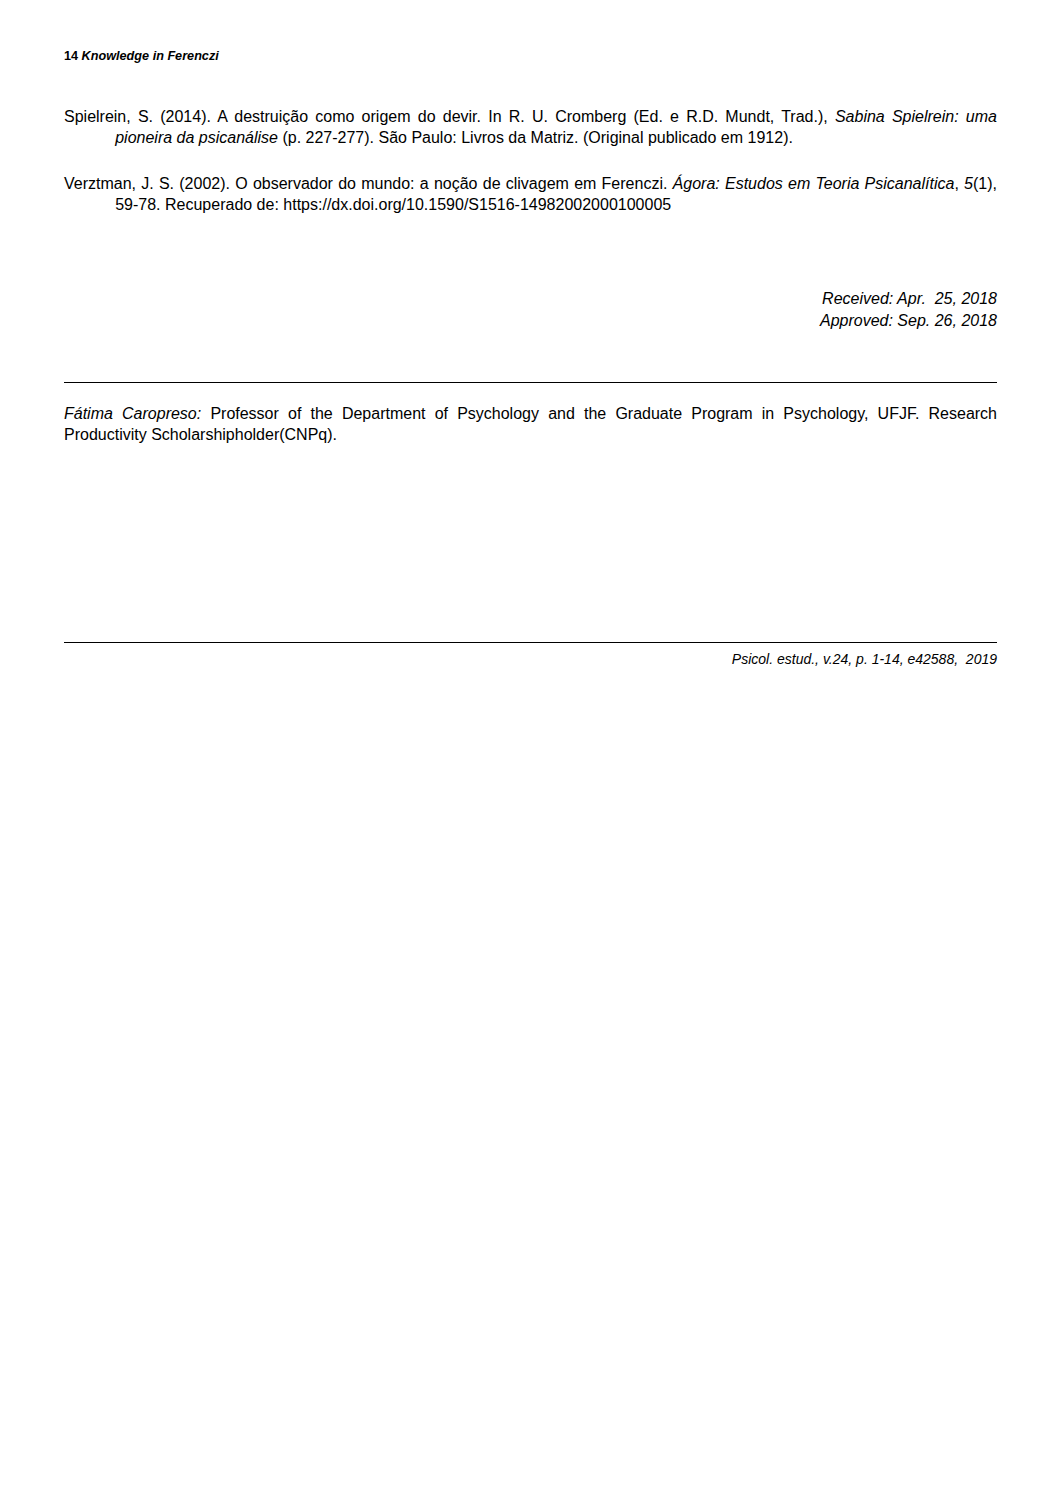14 Knowledge in Ferenczi
Spielrein, S. (2014). A destruição como origem do devir. In R. U. Cromberg (Ed. e R.D. Mundt, Trad.), Sabina Spielrein: uma pioneira da psicanálise (p. 227-277). São Paulo: Livros da Matriz. (Original publicado em 1912).
Verztman, J. S. (2002). O observador do mundo: a noção de clivagem em Ferenczi. Ágora: Estudos em Teoria Psicanalítica, 5(1), 59-78. Recuperado de: https://dx.doi.org/10.1590/S1516-14982002000100005
Received: Apr. 25, 2018
Approved: Sep. 26, 2018
Fátima Caropreso: Professor of the Department of Psychology and the Graduate Program in Psychology, UFJF. Research Productivity Scholarshipholder(CNPq).
Psicol. estud., v.24, p. 1-14, e42588, 2019